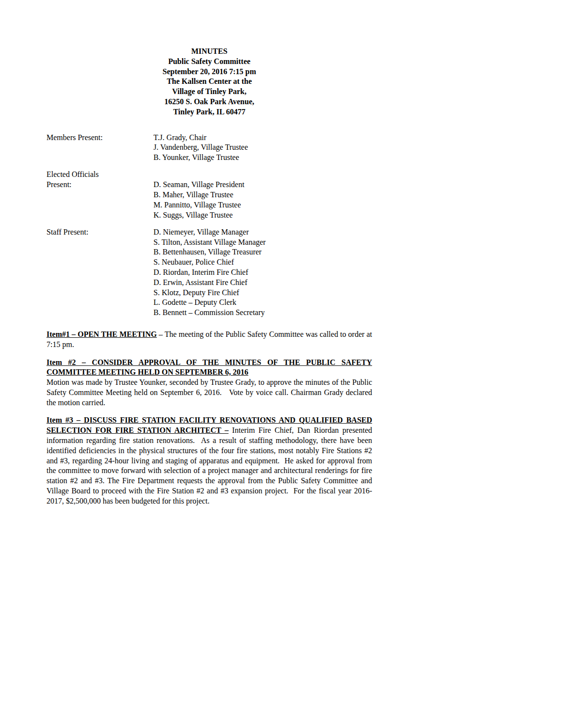MINUTES
Public Safety Committee
September 20, 2016 7:15 pm
The Kallsen Center at the
Village of Tinley Park,
16250 S. Oak Park Avenue,
Tinley Park, IL 60477
| Members Present: | T.J. Grady, Chair |
| | J. Vandenberg, Village Trustee |
| | B. Younker, Village Trustee |
| Elected Officials Present: | D. Seaman, Village President |
| | B. Maher, Village Trustee |
| | M. Pannitto, Village Trustee |
| | K. Suggs, Village Trustee |
| Staff Present: | D. Niemeyer, Village Manager |
| | S. Tilton, Assistant Village Manager |
| | B. Bettenhausen, Village Treasurer |
| | S. Neubauer, Police Chief |
| | D. Riordan, Interim Fire Chief |
| | D. Erwin, Assistant Fire Chief |
| | S. Klotz, Deputy Fire Chief |
| | L. Godette – Deputy Clerk |
| | B. Bennett – Commission Secretary |
Item#1 – OPEN THE MEETING – The meeting of the Public Safety Committee was called to order at 7:15 pm.
Item #2 – CONSIDER APPROVAL OF THE MINUTES OF THE PUBLIC SAFETY COMMITTEE MEETING HELD ON SEPTEMBER 6, 2016
Motion was made by Trustee Younker, seconded by Trustee Grady, to approve the minutes of the Public Safety Committee Meeting held on September 6, 2016. Vote by voice call. Chairman Grady declared the motion carried.
Item #3 – DISCUSS FIRE STATION FACILITY RENOVATIONS AND QUALIFIED BASED SELECTION FOR FIRE STATION ARCHITECT – Interim Fire Chief, Dan Riordan presented information regarding fire station renovations. As a result of staffing methodology, there have been identified deficiencies in the physical structures of the four fire stations, most notably Fire Stations #2 and #3, regarding 24-hour living and staging of apparatus and equipment. He asked for approval from the committee to move forward with selection of a project manager and architectural renderings for fire station #2 and #3. The Fire Department requests the approval from the Public Safety Committee and Village Board to proceed with the Fire Station #2 and #3 expansion project. For the fiscal year 2016-2017, $2,500,000 has been budgeted for this project.